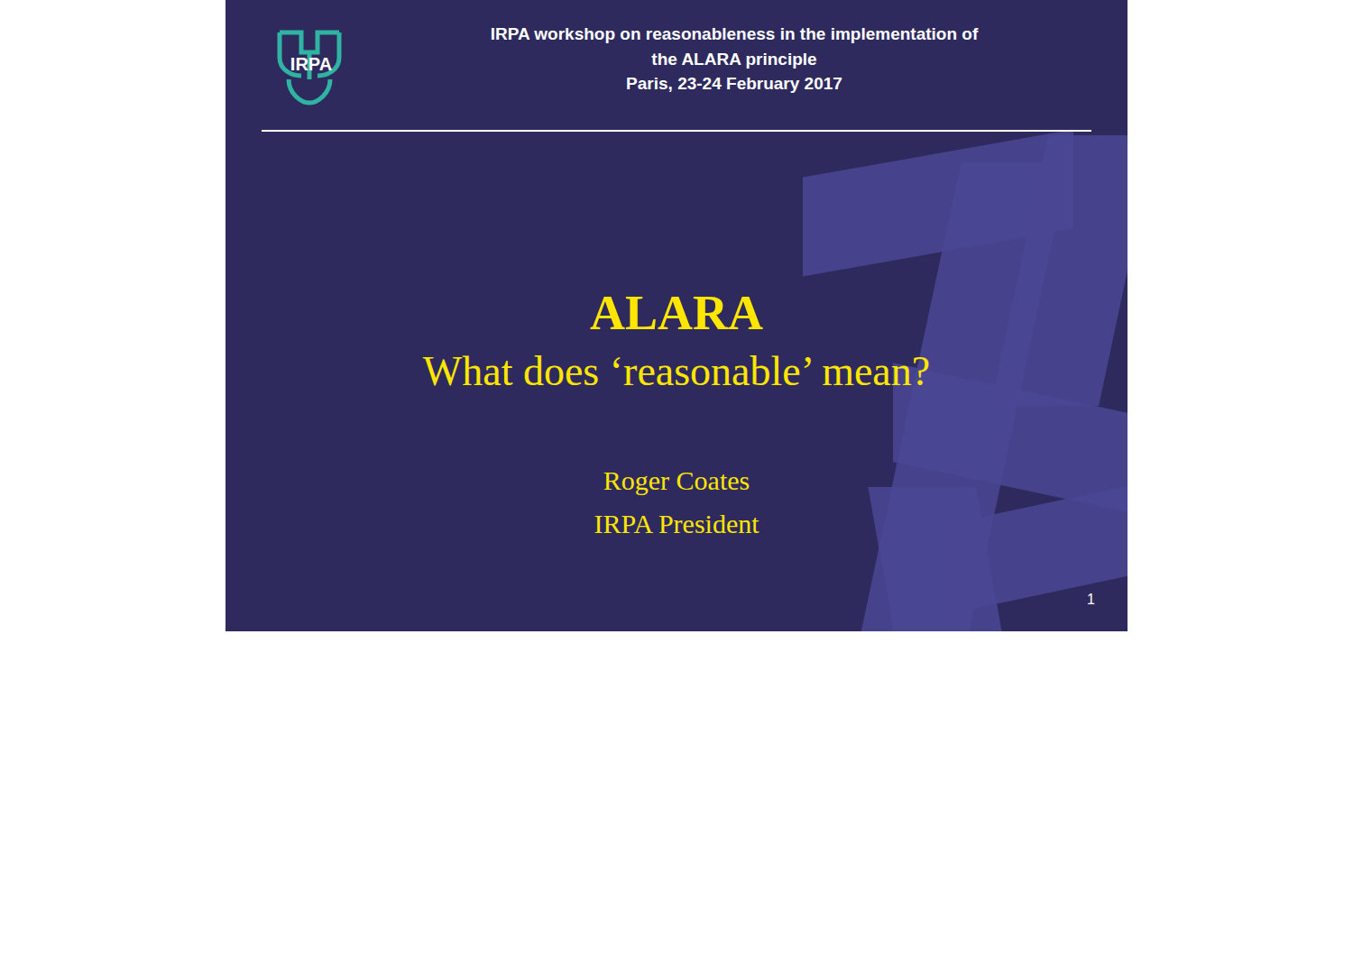IRPA
IRPA workshop on reasonableness in the implementation of
the ALARA principle
Paris, 23-24 February 2017
ALARA
What does ‘reasonable’ mean?
Roger Coates
IRPA President
1